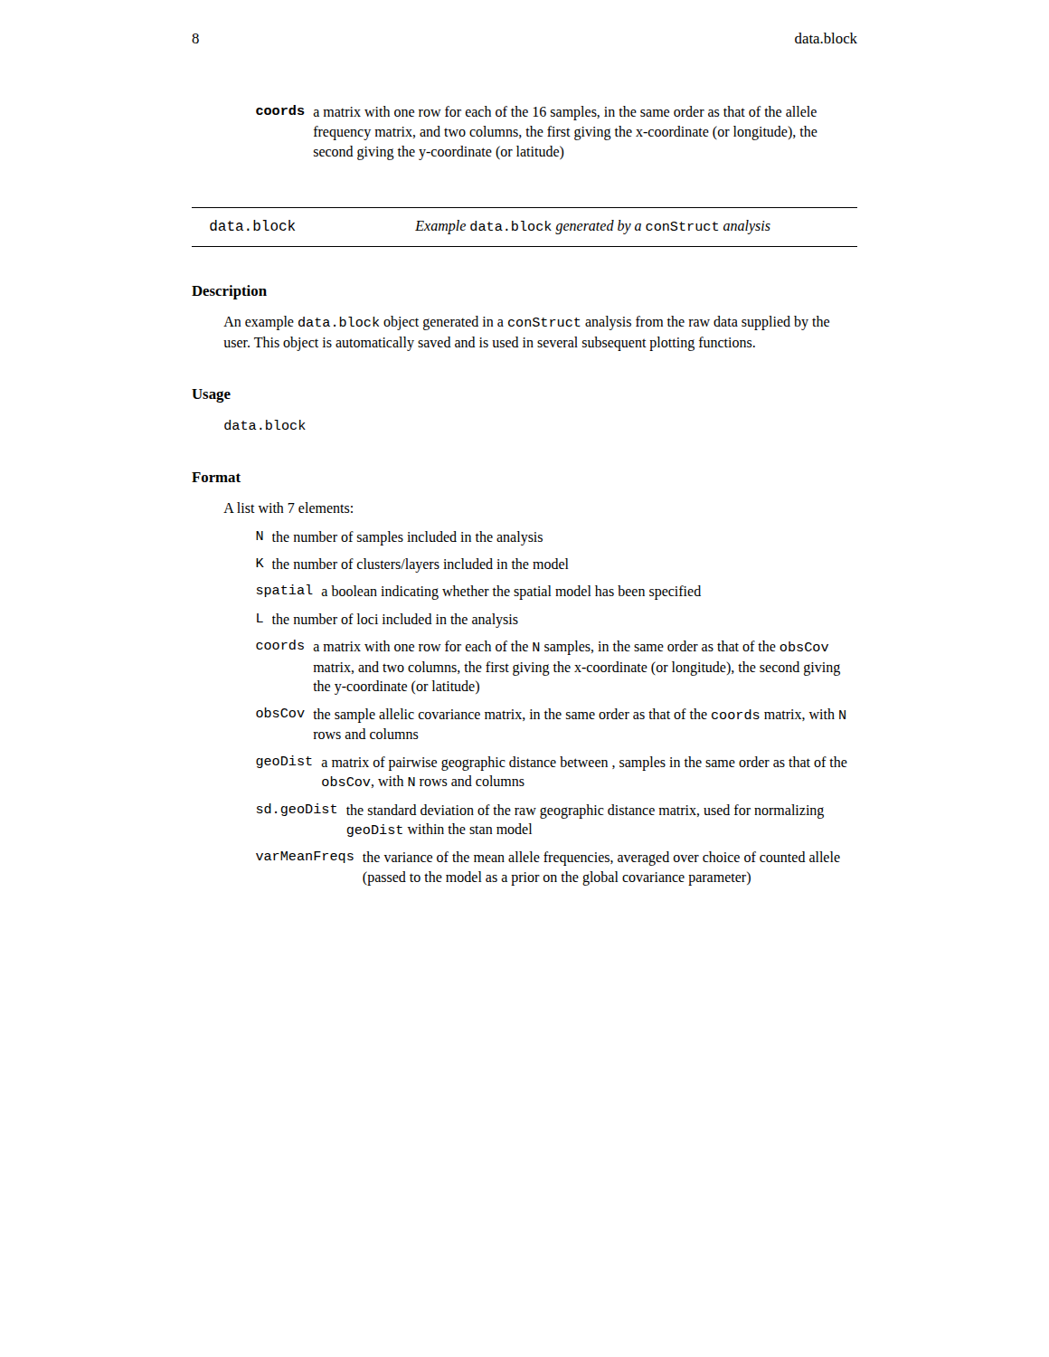8 data.block
coords
a matrix with one row for each of the 16 samples, in the same order as that of the allele frequency matrix, and two columns, the first giving the x-coordinate (or longitude), the second giving the y-coordinate (or latitude)
data.block Example data.block generated by a conStruct analysis
Description
An example data.block object generated in a conStruct analysis from the raw data supplied by the user. This object is automatically saved and is used in several subsequent plotting functions.
Usage
data.block
Format
A list with 7 elements:
N
the number of samples included in the analysis
K
the number of clusters/layers included in the model
spatial
a boolean indicating whether the spatial model has been specified
L
the number of loci included in the analysis
coords
a matrix with one row for each of the N samples, in the same order as that of the obsCov matrix, and two columns, the first giving the x-coordinate (or longitude), the second giving the y-coordinate (or latitude)
obsCov
the sample allelic covariance matrix, in the same order as that of the coords matrix, with N rows and columns
geoDist
a matrix of pairwise geographic distance between , samples in the same order as that of the obsCov, with N rows and columns
sd.geoDist
the standard deviation of the raw geographic distance matrix, used for normalizing geoDist within the stan model
varMeanFreqs
the variance of the mean allele frequencies, averaged over choice of counted allele (passed to the model as a prior on the global covariance parameter)